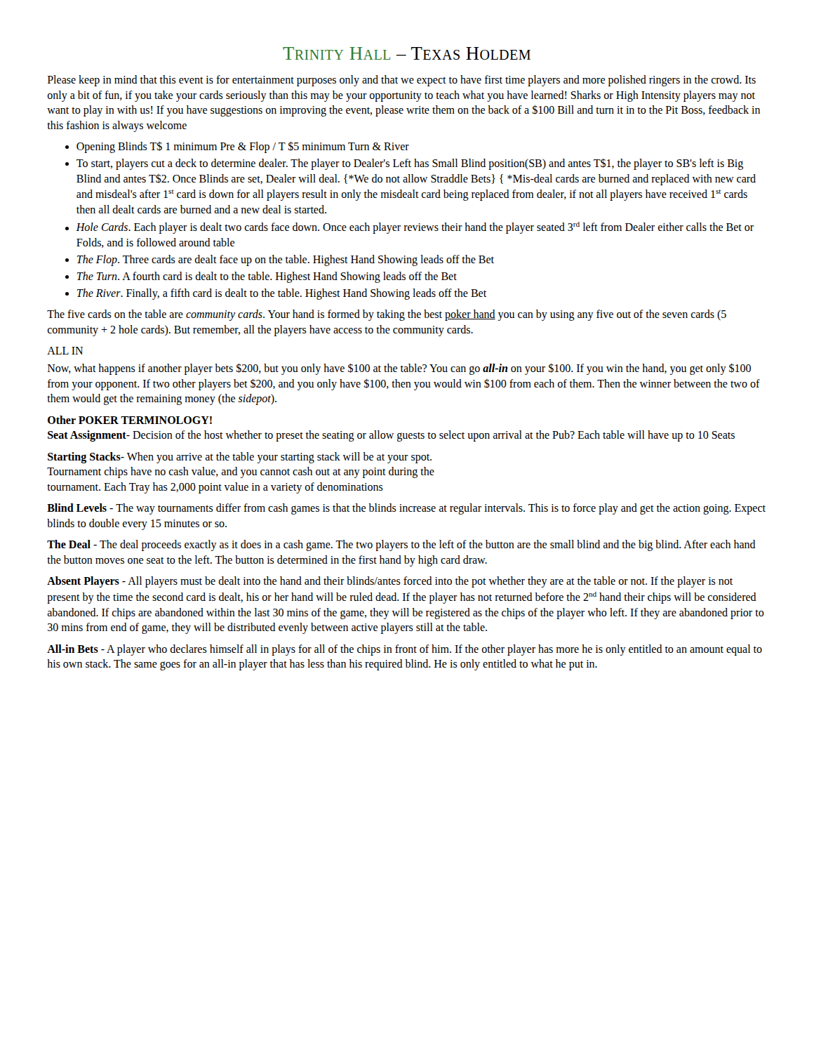TRINITY HALL – TEXAS HOLDEM
Please keep in mind that this event is for entertainment purposes only and that we expect to have first time players and more polished ringers in the crowd. Its only a bit of fun, if you take your cards seriously than this may be your opportunity to teach what you have learned! Sharks or High Intensity players may not want to play in with us! If you have suggestions on improving the event, please write them on the back of a $100 Bill and turn it in to the Pit Boss, feedback in this fashion is always welcome
Opening Blinds T$ 1 minimum Pre & Flop / T $5 minimum Turn & River
To start, players cut a deck to determine dealer. The player to Dealer's Left has Small Blind position(SB) and antes T$1, the player to SB's left is Big Blind and antes T$2. Once Blinds are set, Dealer will deal. {*We do not allow Straddle Bets} { *Mis-deal cards are burned and replaced with new card and misdeal's after 1st card is down for all players result in only the misdealt card being replaced from dealer, if not all players have received 1st cards then all dealt cards are burned and a new deal is started.
Hole Cards. Each player is dealt two cards face down. Once each player reviews their hand the player seated 3rd left from Dealer either calls the Bet or Folds, and is followed around table
The Flop. Three cards are dealt face up on the table. Highest Hand Showing leads off the Bet
The Turn. A fourth card is dealt to the table. Highest Hand Showing leads off the Bet
The River. Finally, a fifth card is dealt to the table. Highest Hand Showing leads off the Bet
The five cards on the table are community cards. Your hand is formed by taking the best poker hand you can by using any five out of the seven cards (5 community + 2 hole cards). But remember, all the players have access to the community cards.
ALL IN
Now, what happens if another player bets $200, but you only have $100 at the table? You can go all-in on your $100. If you win the hand, you get only $100 from your opponent. If two other players bet $200, and you only have $100, then you would win $100 from each of them. Then the winner between the two of them would get the remaining money (the sidepot).
Other POKER TERMINOLOGY!
Seat Assignment- Decision of the host whether to preset the seating or allow guests to select upon arrival at the Pub? Each table will have up to 10 Seats
Starting Stacks- When you arrive at the table your starting stack will be at your spot.
Tournament chips have no cash value, and you cannot cash out at any point during the
tournament. Each Tray has 2,000 point value in a variety of denominations
Blind Levels - The way tournaments differ from cash games is that the blinds increase at regular intervals. This is to force play and get the action going. Expect blinds to double every 15 minutes or so.
The Deal - The deal proceeds exactly as it does in a cash game. The two players to the left of the button are the small blind and the big blind. After each hand the button moves one seat to the left. The button is determined in the first hand by high card draw.
Absent Players - All players must be dealt into the hand and their blinds/antes forced into the pot whether they are at the table or not. If the player is not present by the time the second card is dealt, his or her hand will be ruled dead. If the player has not returned before the 2nd hand their chips will be considered abandoned. If chips are abandoned within the last 30 mins of the game, they will be registered as the chips of the player who left. If they are abandoned prior to 30 mins from end of game, they will be distributed evenly between active players still at the table.
All-in Bets - A player who declares himself all in plays for all of the chips in front of him. If the other player has more he is only entitled to an amount equal to his own stack. The same goes for an all-in player that has less than his required blind. He is only entitled to what he put in.